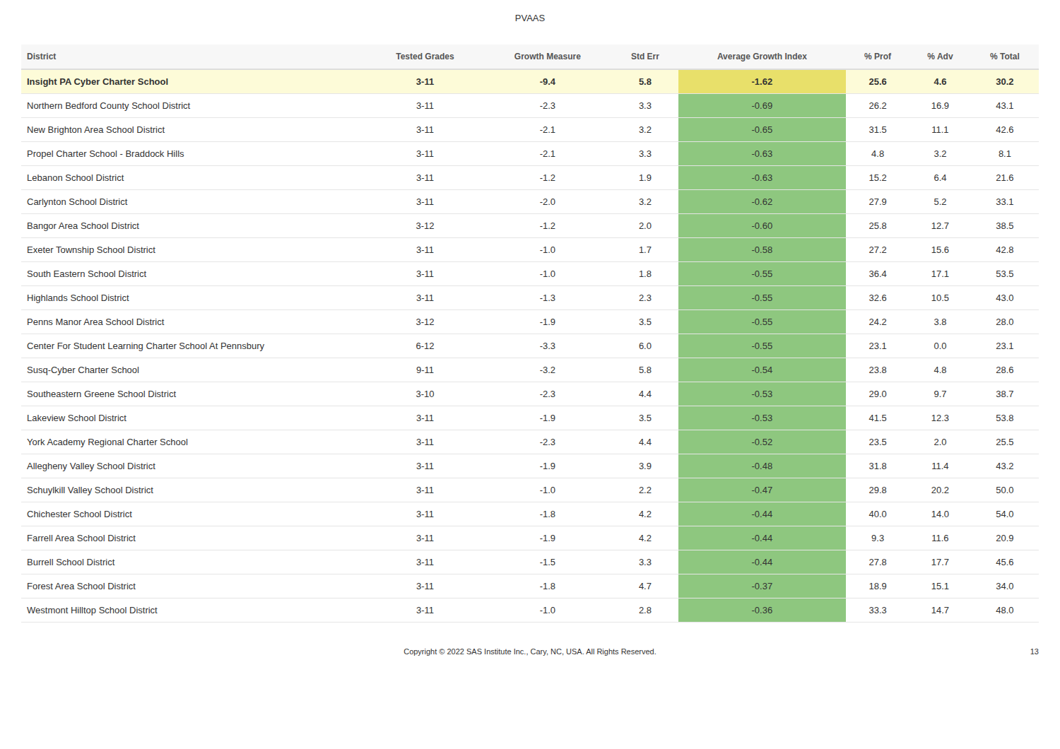PVAAS
| District | Tested Grades | Growth Measure | Std Err | Average Growth Index | % Prof | % Adv | % Total |
| --- | --- | --- | --- | --- | --- | --- | --- |
| Insight PA Cyber Charter School | 3-11 | -9.4 | 5.8 | -1.62 | 25.6 | 4.6 | 30.2 |
| Northern Bedford County School District | 3-11 | -2.3 | 3.3 | -0.69 | 26.2 | 16.9 | 43.1 |
| New Brighton Area School District | 3-11 | -2.1 | 3.2 | -0.65 | 31.5 | 11.1 | 42.6 |
| Propel Charter School - Braddock Hills | 3-11 | -2.1 | 3.3 | -0.63 | 4.8 | 3.2 | 8.1 |
| Lebanon School District | 3-11 | -1.2 | 1.9 | -0.63 | 15.2 | 6.4 | 21.6 |
| Carlynton School District | 3-11 | -2.0 | 3.2 | -0.62 | 27.9 | 5.2 | 33.1 |
| Bangor Area School District | 3-12 | -1.2 | 2.0 | -0.60 | 25.8 | 12.7 | 38.5 |
| Exeter Township School District | 3-11 | -1.0 | 1.7 | -0.58 | 27.2 | 15.6 | 42.8 |
| South Eastern School District | 3-11 | -1.0 | 1.8 | -0.55 | 36.4 | 17.1 | 53.5 |
| Highlands School District | 3-11 | -1.3 | 2.3 | -0.55 | 32.6 | 10.5 | 43.0 |
| Penns Manor Area School District | 3-12 | -1.9 | 3.5 | -0.55 | 24.2 | 3.8 | 28.0 |
| Center For Student Learning Charter School At Pennsbury | 6-12 | -3.3 | 6.0 | -0.55 | 23.1 | 0.0 | 23.1 |
| Susq-Cyber Charter School | 9-11 | -3.2 | 5.8 | -0.54 | 23.8 | 4.8 | 28.6 |
| Southeastern Greene School District | 3-10 | -2.3 | 4.4 | -0.53 | 29.0 | 9.7 | 38.7 |
| Lakeview School District | 3-11 | -1.9 | 3.5 | -0.53 | 41.5 | 12.3 | 53.8 |
| York Academy Regional Charter School | 3-11 | -2.3 | 4.4 | -0.52 | 23.5 | 2.0 | 25.5 |
| Allegheny Valley School District | 3-11 | -1.9 | 3.9 | -0.48 | 31.8 | 11.4 | 43.2 |
| Schuylkill Valley School District | 3-11 | -1.0 | 2.2 | -0.47 | 29.8 | 20.2 | 50.0 |
| Chichester School District | 3-11 | -1.8 | 4.2 | -0.44 | 40.0 | 14.0 | 54.0 |
| Farrell Area School District | 3-11 | -1.9 | 4.2 | -0.44 | 9.3 | 11.6 | 20.9 |
| Burrell School District | 3-11 | -1.5 | 3.3 | -0.44 | 27.8 | 17.7 | 45.6 |
| Forest Area School District | 3-11 | -1.8 | 4.7 | -0.37 | 18.9 | 15.1 | 34.0 |
| Westmont Hilltop School District | 3-11 | -1.0 | 2.8 | -0.36 | 33.3 | 14.7 | 48.0 |
Copyright © 2022 SAS Institute Inc., Cary, NC, USA. All Rights Reserved. 13